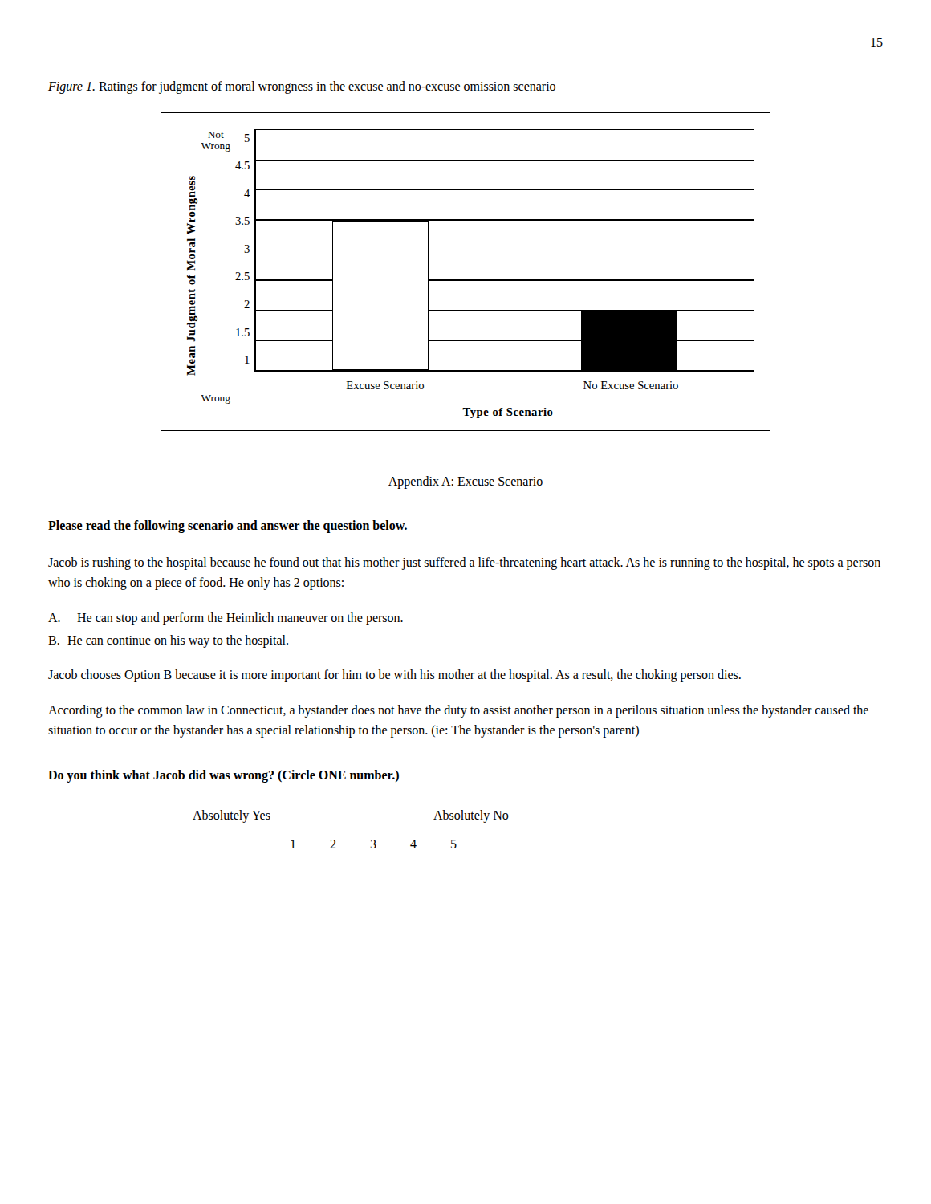15
Figure 1. Ratings for judgment of moral wrongness in the excuse and no-excuse omission scenario
Mean Judgment of Moral Wrongness
Not
Wrong
Wrong
5
4.5
4
3.5
3
2.5
2
1.5
1
Excuse Scenario
No Excuse Scenario
Type of Scenario
Appendix A: Excuse Scenario
Please read the following scenario and answer the question below.
Jacob is rushing to the hospital because he found out that his mother just suffered a life-threatening heart attack. As he is running to the hospital, he spots a person who is choking on a piece of food. He only has 2 options:
A. He can stop and perform the Heimlich maneuver on the person.
B. He can continue on his way to the hospital.
Jacob chooses Option B because it is more important for him to be with his mother at the hospital. As a result, the choking person dies.
According to the common law in Connecticut, a bystander does not have the duty to assist another person in a perilous situation unless the bystander caused the situation to occur or the bystander has a special relationship to the person. (ie: The bystander is the person's parent)
Do you think what Jacob did was wrong? (Circle ONE number.)
Absolutely Yes
Absolutely No
12345